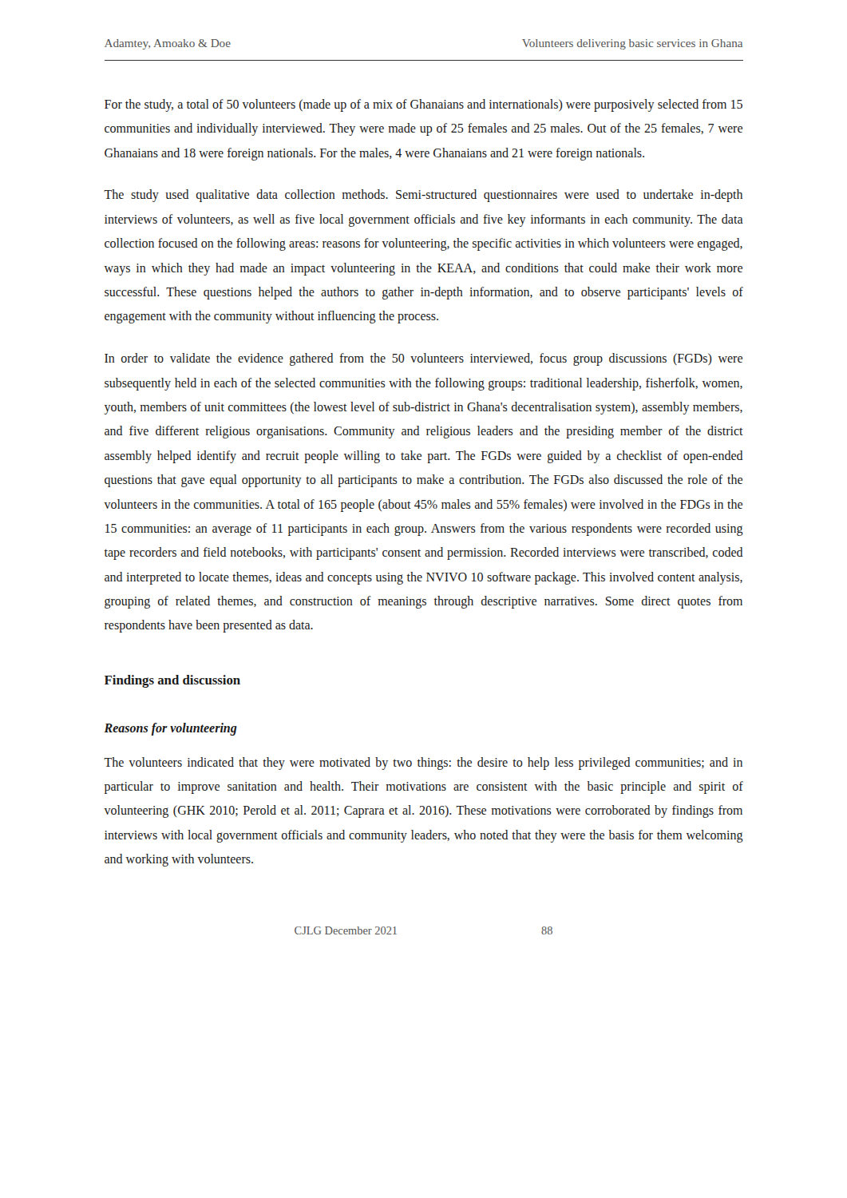Adamtey, Amoako & Doe Volunteers delivering basic services in Ghana
For the study, a total of 50 volunteers (made up of a mix of Ghanaians and internationals) were purposively selected from 15 communities and individually interviewed. They were made up of 25 females and 25 males. Out of the 25 females, 7 were Ghanaians and 18 were foreign nationals. For the males, 4 were Ghanaians and 21 were foreign nationals.
The study used qualitative data collection methods. Semi-structured questionnaires were used to undertake in-depth interviews of volunteers, as well as five local government officials and five key informants in each community. The data collection focused on the following areas: reasons for volunteering, the specific activities in which volunteers were engaged, ways in which they had made an impact volunteering in the KEAA, and conditions that could make their work more successful. These questions helped the authors to gather in-depth information, and to observe participants' levels of engagement with the community without influencing the process.
In order to validate the evidence gathered from the 50 volunteers interviewed, focus group discussions (FGDs) were subsequently held in each of the selected communities with the following groups: traditional leadership, fisherfolk, women, youth, members of unit committees (the lowest level of sub-district in Ghana's decentralisation system), assembly members, and five different religious organisations. Community and religious leaders and the presiding member of the district assembly helped identify and recruit people willing to take part. The FGDs were guided by a checklist of open-ended questions that gave equal opportunity to all participants to make a contribution. The FGDs also discussed the role of the volunteers in the communities. A total of 165 people (about 45% males and 55% females) were involved in the FDGs in the 15 communities: an average of 11 participants in each group. Answers from the various respondents were recorded using tape recorders and field notebooks, with participants' consent and permission. Recorded interviews were transcribed, coded and interpreted to locate themes, ideas and concepts using the NVIVO 10 software package. This involved content analysis, grouping of related themes, and construction of meanings through descriptive narratives. Some direct quotes from respondents have been presented as data.
Findings and discussion
Reasons for volunteering
The volunteers indicated that they were motivated by two things: the desire to help less privileged communities; and in particular to improve sanitation and health. Their motivations are consistent with the basic principle and spirit of volunteering (GHK 2010; Perold et al. 2011; Caprara et al. 2016). These motivations were corroborated by findings from interviews with local government officials and community leaders, who noted that they were the basis for them welcoming and working with volunteers.
CJLG December 2021 88